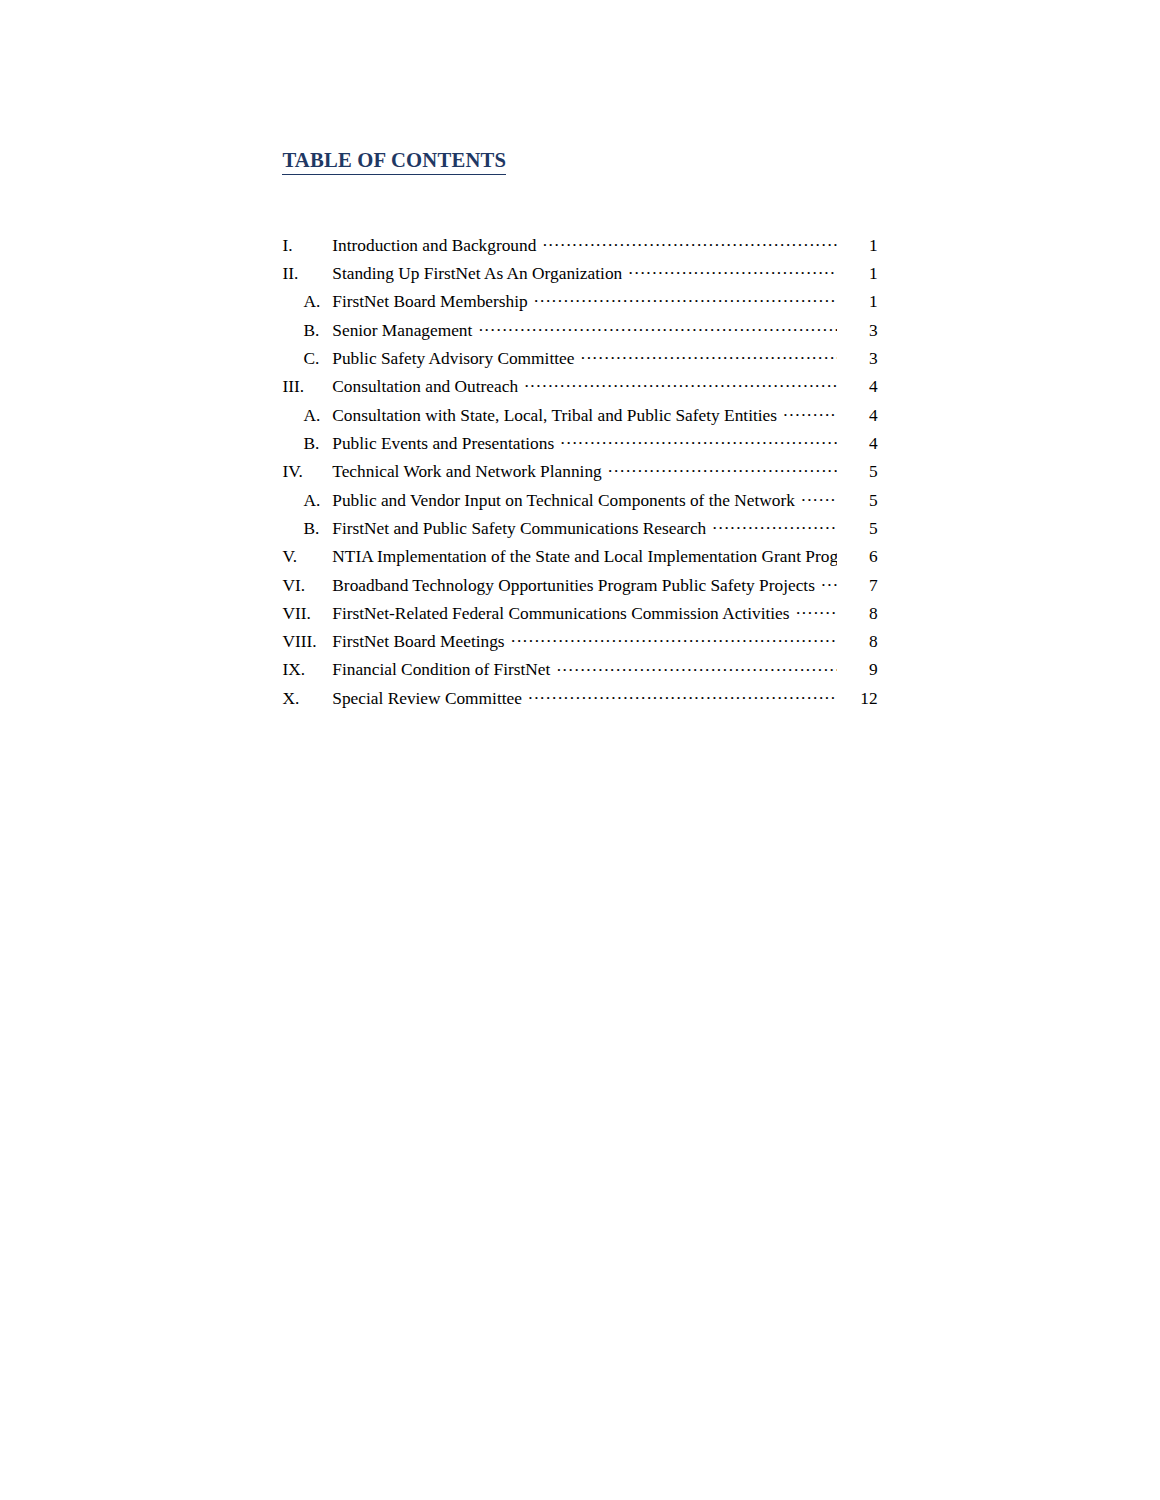TABLE OF CONTENTS
| I. | Introduction and Background ................................................................................................. | 1 |
| II. | Standing Up FirstNet As An Organization ........................................................................... | 1 |
| A. | FirstNet Board Membership ............................................................................................. | 1 |
| B. | Senior Management ......................................................................................................... | 3 |
| C. | Public Safety Advisory Committee ................................................................................ | 3 |
| III. | Consultation and Outreach .................................................................................................. | 4 |
| A. | Consultation with State, Local, Tribal and Public Safety Entities .................................... | 4 |
| B. | Public Events and Presentations ....................................................................................... | 4 |
| IV. | Technical Work and Network Planning ............................................................................. | 5 |
| A. | Public and Vendor Input on Technical Components of the Network .............................. | 5 |
| B. | FirstNet and Public Safety Communications Research ..................................................... | 5 |
| V. | NTIA Implementation of the State and Local Implementation Grant Program ..................... | 6 |
| VI. | Broadband Technology Opportunities Program Public Safety Projects .............................. | 7 |
| VII. | FirstNet-Related Federal Communications Commission Activities ..................................... | 8 |
| VIII. | FirstNet Board Meetings ............................................................................................... | 8 |
| IX. | Financial Condition of FirstNet .......................................................................................... | 9 |
| X. | Special Review Committee ................................................................................................ | 12 |